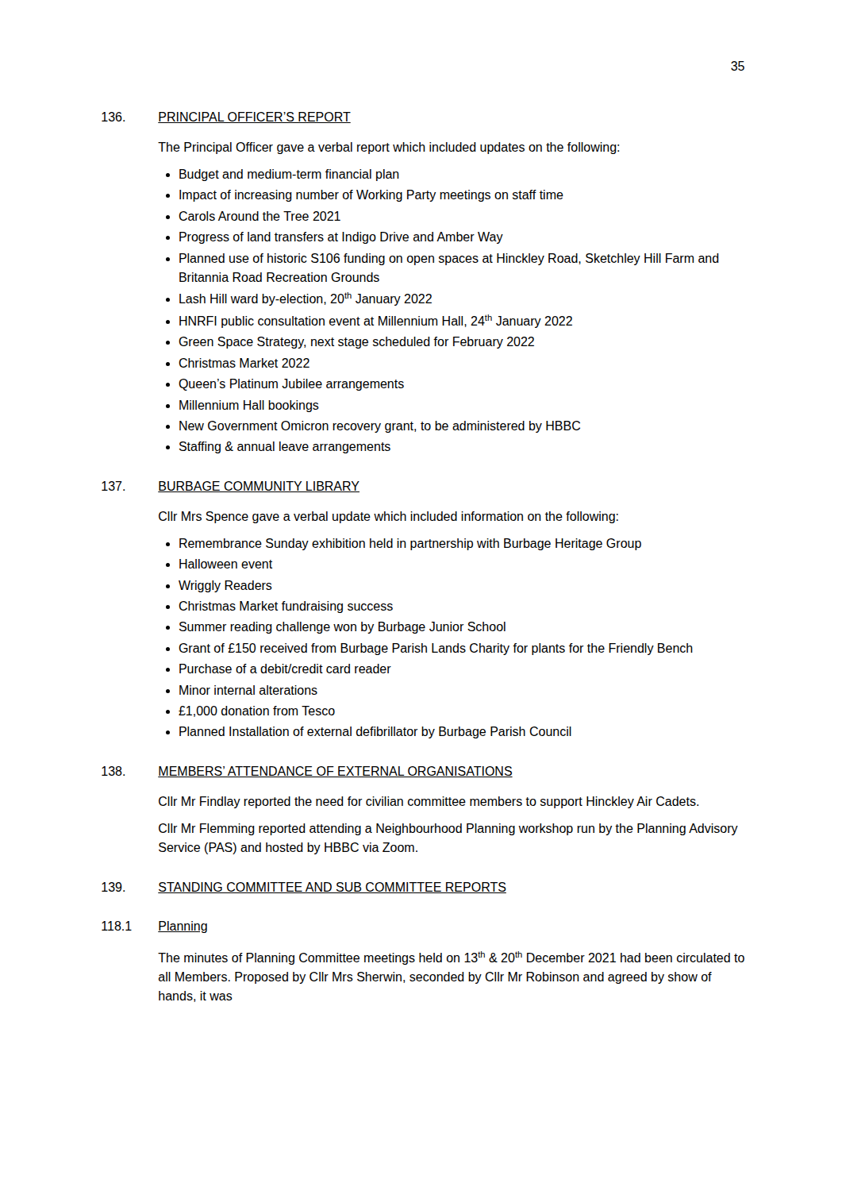35
136. Principal Officer’s Report
The Principal Officer gave a verbal report which included updates on the following:
Budget and medium-term financial plan
Impact of increasing number of Working Party meetings on staff time
Carols Around the Tree 2021
Progress of land transfers at Indigo Drive and Amber Way
Planned use of historic S106 funding on open spaces at Hinckley Road, Sketchley Hill Farm and Britannia Road Recreation Grounds
Lash Hill ward by-election, 20th January 2022
HNRFI public consultation event at Millennium Hall, 24th January 2022
Green Space Strategy, next stage scheduled for February 2022
Christmas Market 2022
Queen’s Platinum Jubilee arrangements
Millennium Hall bookings
New Government Omicron recovery grant, to be administered by HBBC
Staffing & annual leave arrangements
137. Burbage Community Library
Cllr Mrs Spence gave a verbal update which included information on the following:
Remembrance Sunday exhibition held in partnership with Burbage Heritage Group
Halloween event
Wriggly Readers
Christmas Market fundraising success
Summer reading challenge won by Burbage Junior School
Grant of £150 received from Burbage Parish Lands Charity for plants for the Friendly Bench
Purchase of a debit/credit card reader
Minor internal alterations
£1,000 donation from Tesco
Planned Installation of external defibrillator by Burbage Parish Council
138. Members’ Attendance of External Organisations
Cllr Mr Findlay reported the need for civilian committee members to support Hinckley Air Cadets.
Cllr Mr Flemming reported attending a Neighbourhood Planning workshop run by the Planning Advisory Service (PAS) and hosted by HBBC via Zoom.
139. Standing Committee and Sub Committee Reports
118.1 Planning
The minutes of Planning Committee meetings held on 13th & 20th December 2021 had been circulated to all Members. Proposed by Cllr Mrs Sherwin, seconded by Cllr Mr Robinson and agreed by show of hands, it was